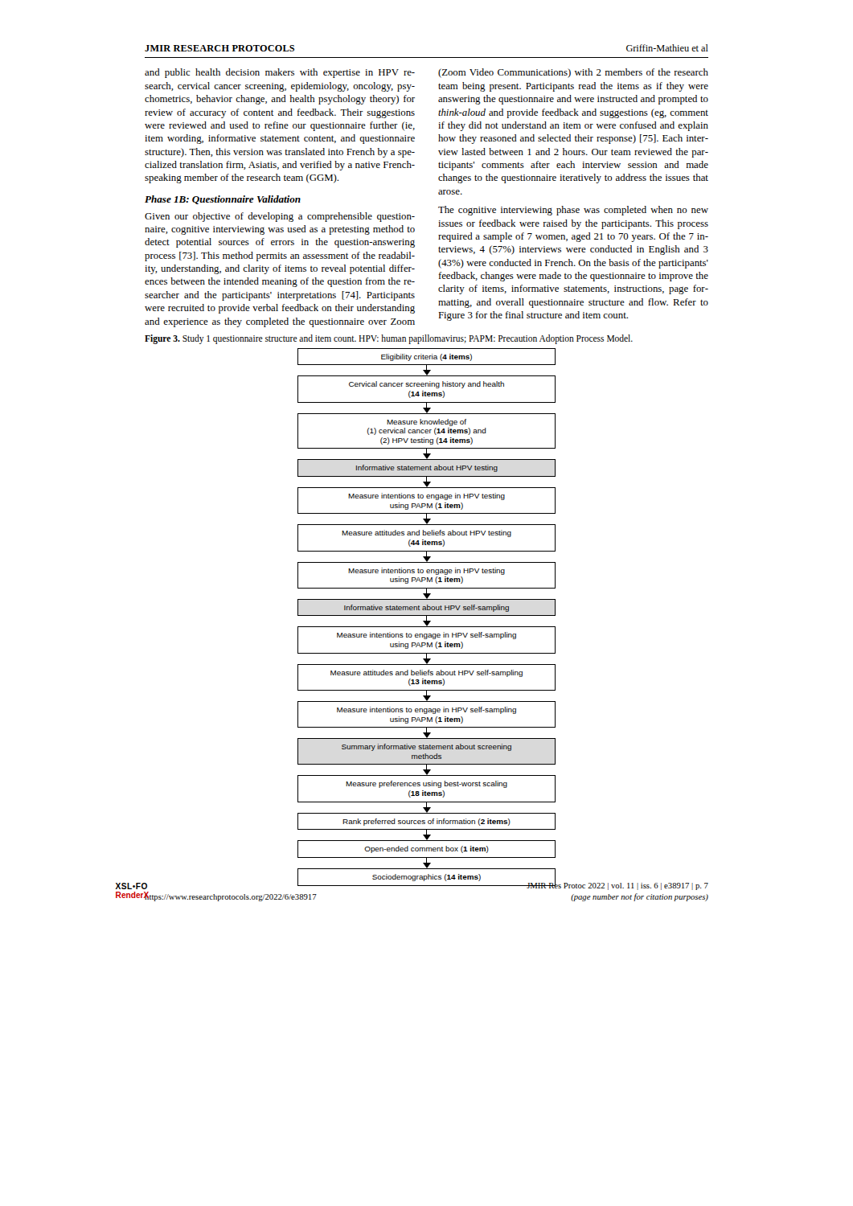JMIR RESEARCH PROTOCOLS
Griffin-Mathieu et al
and public health decision makers with expertise in HPV research, cervical cancer screening, epidemiology, oncology, psychometrics, behavior change, and health psychology theory) for review of accuracy of content and feedback. Their suggestions were reviewed and used to refine our questionnaire further (ie, item wording, informative statement content, and questionnaire structure). Then, this version was translated into French by a specialized translation firm, Asiatis, and verified by a native French-speaking member of the research team (GGM).
Phase 1B: Questionnaire Validation
Given our objective of developing a comprehensible questionnaire, cognitive interviewing was used as a pretesting method to detect potential sources of errors in the question-answering process [73]. This method permits an assessment of the readability, understanding, and clarity of items to reveal potential differences between the intended meaning of the question from the researcher and the participants' interpretations [74]. Participants were recruited to provide verbal feedback on their understanding and experience as they completed the questionnaire over Zoom (Zoom Video Communications) with 2 members of the research team being present. Participants read the items as if they were answering the questionnaire and were instructed and prompted to think-aloud and provide feedback and suggestions (eg, comment if they did not understand an item or were confused and explain how they reasoned and selected their response) [75]. Each interview lasted between 1 and 2 hours. Our team reviewed the participants' comments after each interview session and made changes to the questionnaire iteratively to address the issues that arose.
The cognitive interviewing phase was completed when no new issues or feedback were raised by the participants. This process required a sample of 7 women, aged 21 to 70 years. Of the 7 interviews, 4 (57%) interviews were conducted in English and 3 (43%) were conducted in French. On the basis of the participants' feedback, changes were made to the questionnaire to improve the clarity of items, informative statements, instructions, page formatting, and overall questionnaire structure and flow. Refer to Figure 3 for the final structure and item count.
Figure 3. Study 1 questionnaire structure and item count. HPV: human papillomavirus; PAPM: Precaution Adoption Process Model.
Eligibility criteria (4 items)
Cervical cancer screening history and health
(14 items)
Measure knowledge of
(1) cervical cancer (14 items) and
(2) HPV testing (14 items)
Informative statement about HPV testing
Measure intentions to engage in HPV testing
using PAPM (1 item)
Measure attitudes and beliefs about HPV testing
(44 items)
Measure intentions to engage in HPV testing
using PAPM (1 item)
Informative statement about HPV self-sampling
Measure intentions to engage in HPV self-sampling
using PAPM (1 item)
Measure attitudes and beliefs about HPV self-sampling
(13 items)
Measure intentions to engage in HPV self-sampling
using PAPM (1 item)
Summary informative statement about screening
methods
Measure preferences using best-worst scaling
(18 items)
Rank preferred sources of information (2 items)
Open-ended comment box (1 item)
Sociodemographics (14 items)
https://www.researchprotocols.org/2022/6/e38917
JMIR Res Protoc 2022 | vol. 11 | iss. 6 | e38917 | p. 7
(page number not for citation purposes)
XSL•FO
RenderX